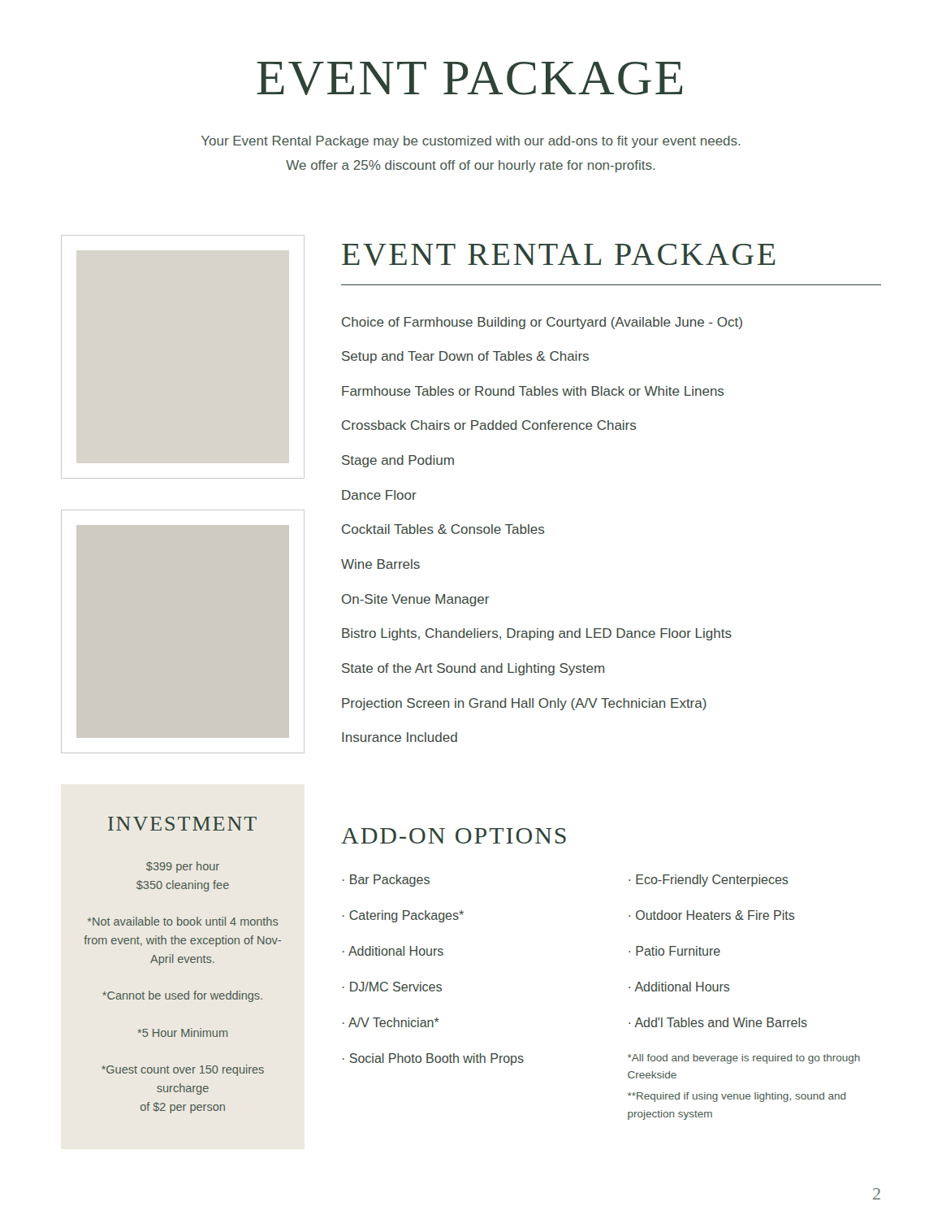EVENT PACKAGE
Your Event Rental Package may be customized with our add-ons to fit your event needs. We offer a 25% discount off of our hourly rate for non-profits.
INVESTMENT
$399 per hour
$350 cleaning fee
*Not available to book until 4 months from event, with the exception of Nov-April events.
*Cannot be used for weddings.
*5 Hour Minimum
*Guest count over 150 requires surcharge
of $2 per person
EVENT RENTAL PACKAGE
Choice of Farmhouse Building or Courtyard (Available June - Oct)
Setup and Tear Down of Tables & Chairs
Farmhouse Tables or Round Tables with Black or White Linens
Crossback Chairs or Padded Conference Chairs
Stage and Podium
Dance Floor
Cocktail Tables & Console Tables
Wine Barrels
On-Site Venue Manager
Bistro Lights, Chandeliers, Draping and LED Dance Floor Lights
State of the Art Sound and Lighting System
Projection Screen in Grand Hall Only (A/V Technician Extra)
Insurance Included
ADD-ON OPTIONS
· Bar Packages
· Catering Packages*
· Additional Hours
· DJ/MC Services
· A/V Technician*
· Social Photo Booth with Props
· Eco-Friendly Centerpieces
· Outdoor Heaters & Fire Pits
· Patio Furniture
· Additional Hours
· Add'l Tables and Wine Barrels
*All food and beverage is required to go through Creekside
**Required if using venue lighting, sound and projection system
2